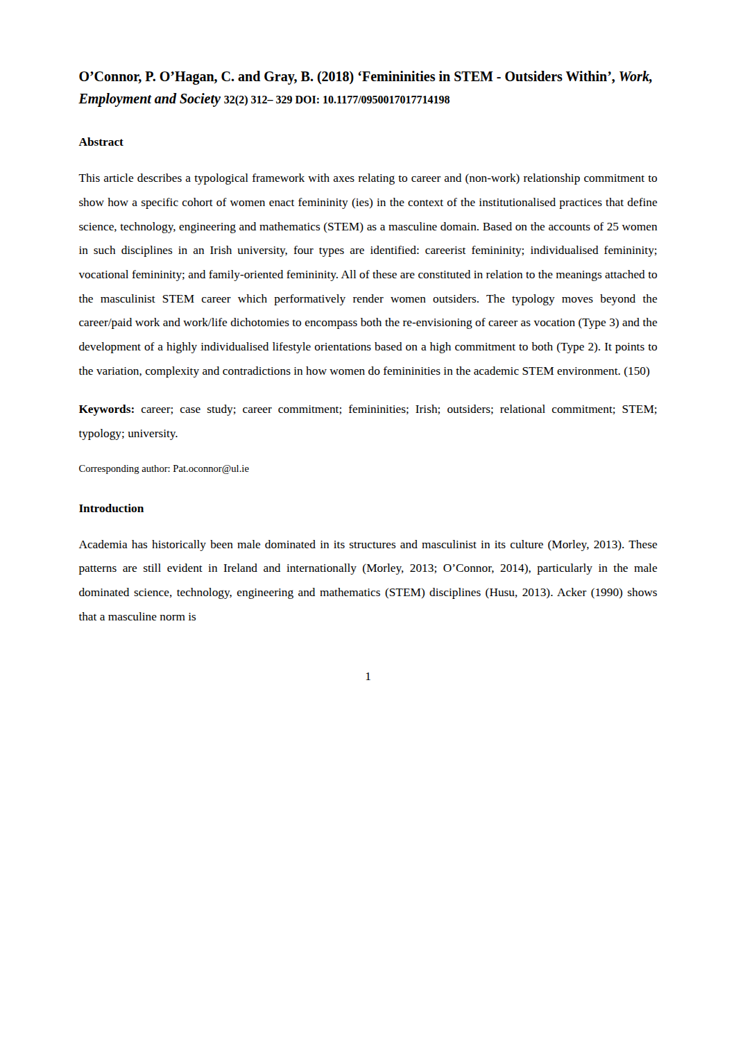O’Connor, P. O’Hagan, C. and Gray, B. (2018) ‘Femininities in STEM - Outsiders Within’, Work, Employment and Society 32(2) 312– 329 DOI: 10.1177/0950017017714198
Abstract
This article describes a typological framework with axes relating to career and (non-work) relationship commitment to show how a specific cohort of women enact femininity (ies) in the context of the institutionalised practices that define science, technology, engineering and mathematics (STEM) as a masculine domain. Based on the accounts of 25 women in such disciplines in an Irish university, four types are identified: careerist femininity; individualised femininity; vocational femininity; and family-oriented femininity. All of these are constituted in relation to the meanings attached to the masculinist STEM career which performatively render women outsiders. The typology moves beyond the career/paid work and work/life dichotomies to encompass both the re-envisioning of career as vocation (Type 3) and the development of a highly individualised lifestyle orientations based on a high commitment to both (Type 2). It points to the variation, complexity and contradictions in how women do femininities in the academic STEM environment. (150)
Keywords: career; case study; career commitment; femininities; Irish; outsiders; relational commitment; STEM; typology; university.
Corresponding author: Pat.oconnor@ul.ie
Introduction
Academia has historically been male dominated in its structures and masculinist in its culture (Morley, 2013). These patterns are still evident in Ireland and internationally (Morley, 2013; O’Connor, 2014), particularly in the male dominated science, technology, engineering and mathematics (STEM) disciplines (Husu, 2013). Acker (1990) shows that a masculine norm is
1